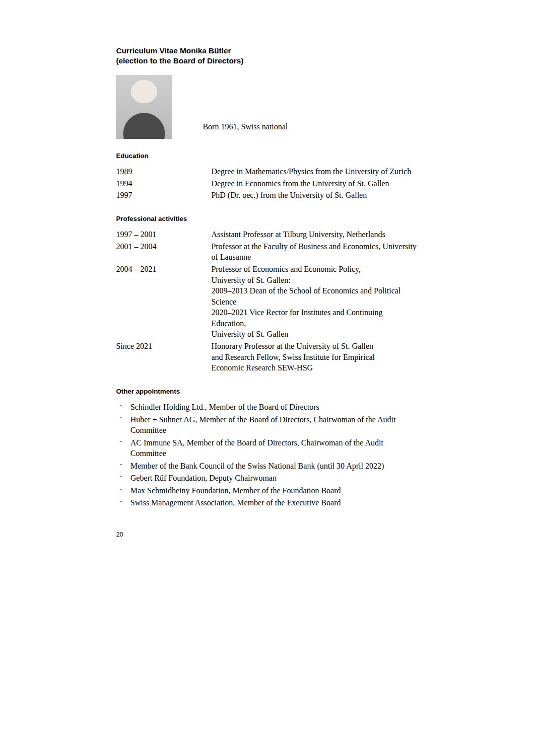Curriculum Vitae Monika Bütler
(election to the Board of Directors)
Born 1961, Swiss national
Education
| 1989 | Degree in Mathematics/Physics from the University of Zurich |
| 1994 | Degree in Economics from the University of St. Gallen |
| 1997 | PhD (Dr. oec.) from the University of St. Gallen |
Professional activities
| 1997 – 2001 | Assistant Professor at Tilburg University, Netherlands |
| 2001 – 2004 | Professor at the Faculty of Business and Economics, University of Lausanne |
| 2004 – 2021 | Professor of Economics and Economic Policy, University of St. Gallen: 2009–2013 Dean of the School of Economics and Political Science 2020–2021 Vice Rector for Institutes and Continuing Education, University of St. Gallen |
| Since 2021 | Honorary Professor at the University of St. Gallen and Research Fellow, Swiss Institute for Empirical Economic Research SEW-HSG |
Other appointments
Schindler Holding Ltd., Member of the Board of Directors
Huber + Suhner AG, Member of the Board of Directors, Chairwoman of the Audit Committee
AC Immune SA, Member of the Board of Directors, Chairwoman of the Audit Committee
Member of the Bank Council of the Swiss National Bank (until 30 April 2022)
Gebert Rüf Foundation, Deputy Chairwoman
Max Schmidheiny Foundation, Member of the Foundation Board
Swiss Management Association, Member of the Executive Board
20